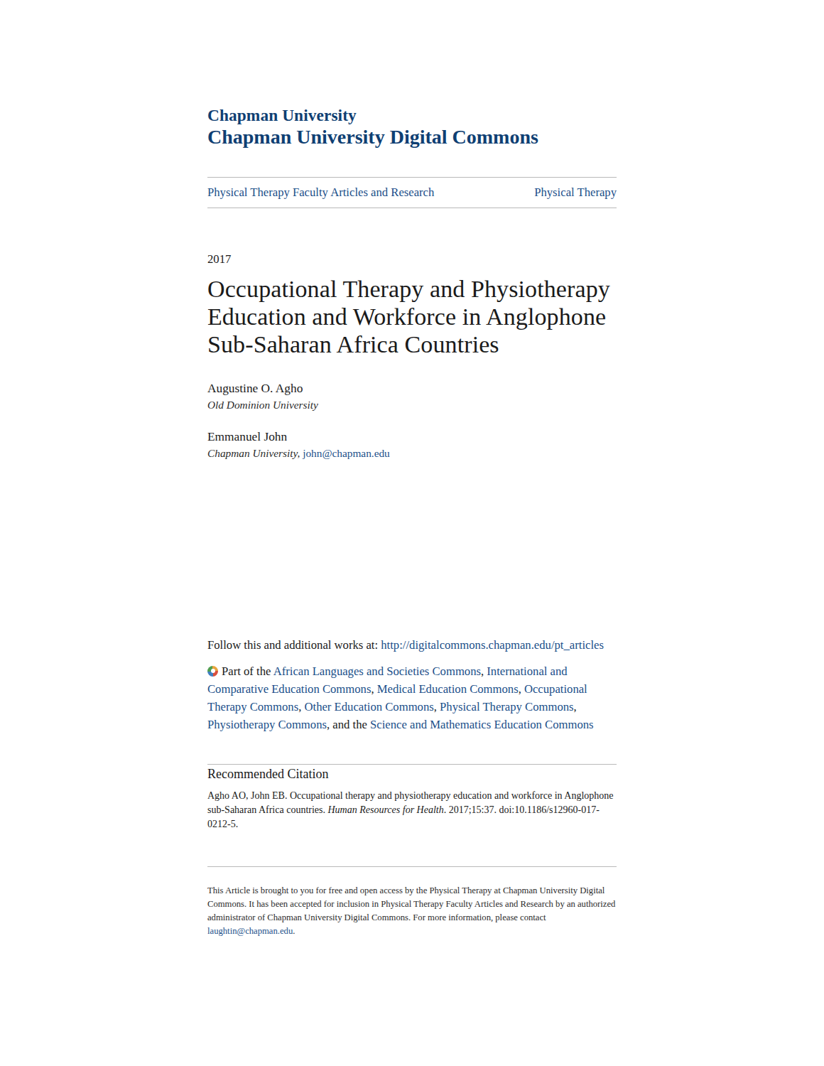Chapman University
Chapman University Digital Commons
Physical Therapy Faculty Articles and Research
Physical Therapy
2017
Occupational Therapy and Physiotherapy Education and Workforce in Anglophone Sub-Saharan Africa Countries
Augustine O. Agho
Old Dominion University
Emmanuel John
Chapman University, john@chapman.edu
Follow this and additional works at: http://digitalcommons.chapman.edu/pt_articles
Part of the African Languages and Societies Commons, International and Comparative Education Commons, Medical Education Commons, Occupational Therapy Commons, Other Education Commons, Physical Therapy Commons, Physiotherapy Commons, and the Science and Mathematics Education Commons
Recommended Citation
Agho AO, John EB. Occupational therapy and physiotherapy education and workforce in Anglophone sub-Saharan Africa countries. Human Resources for Health. 2017;15:37. doi:10.1186/s12960-017-0212-5.
This Article is brought to you for free and open access by the Physical Therapy at Chapman University Digital Commons. It has been accepted for inclusion in Physical Therapy Faculty Articles and Research by an authorized administrator of Chapman University Digital Commons. For more information, please contact laughtin@chapman.edu.